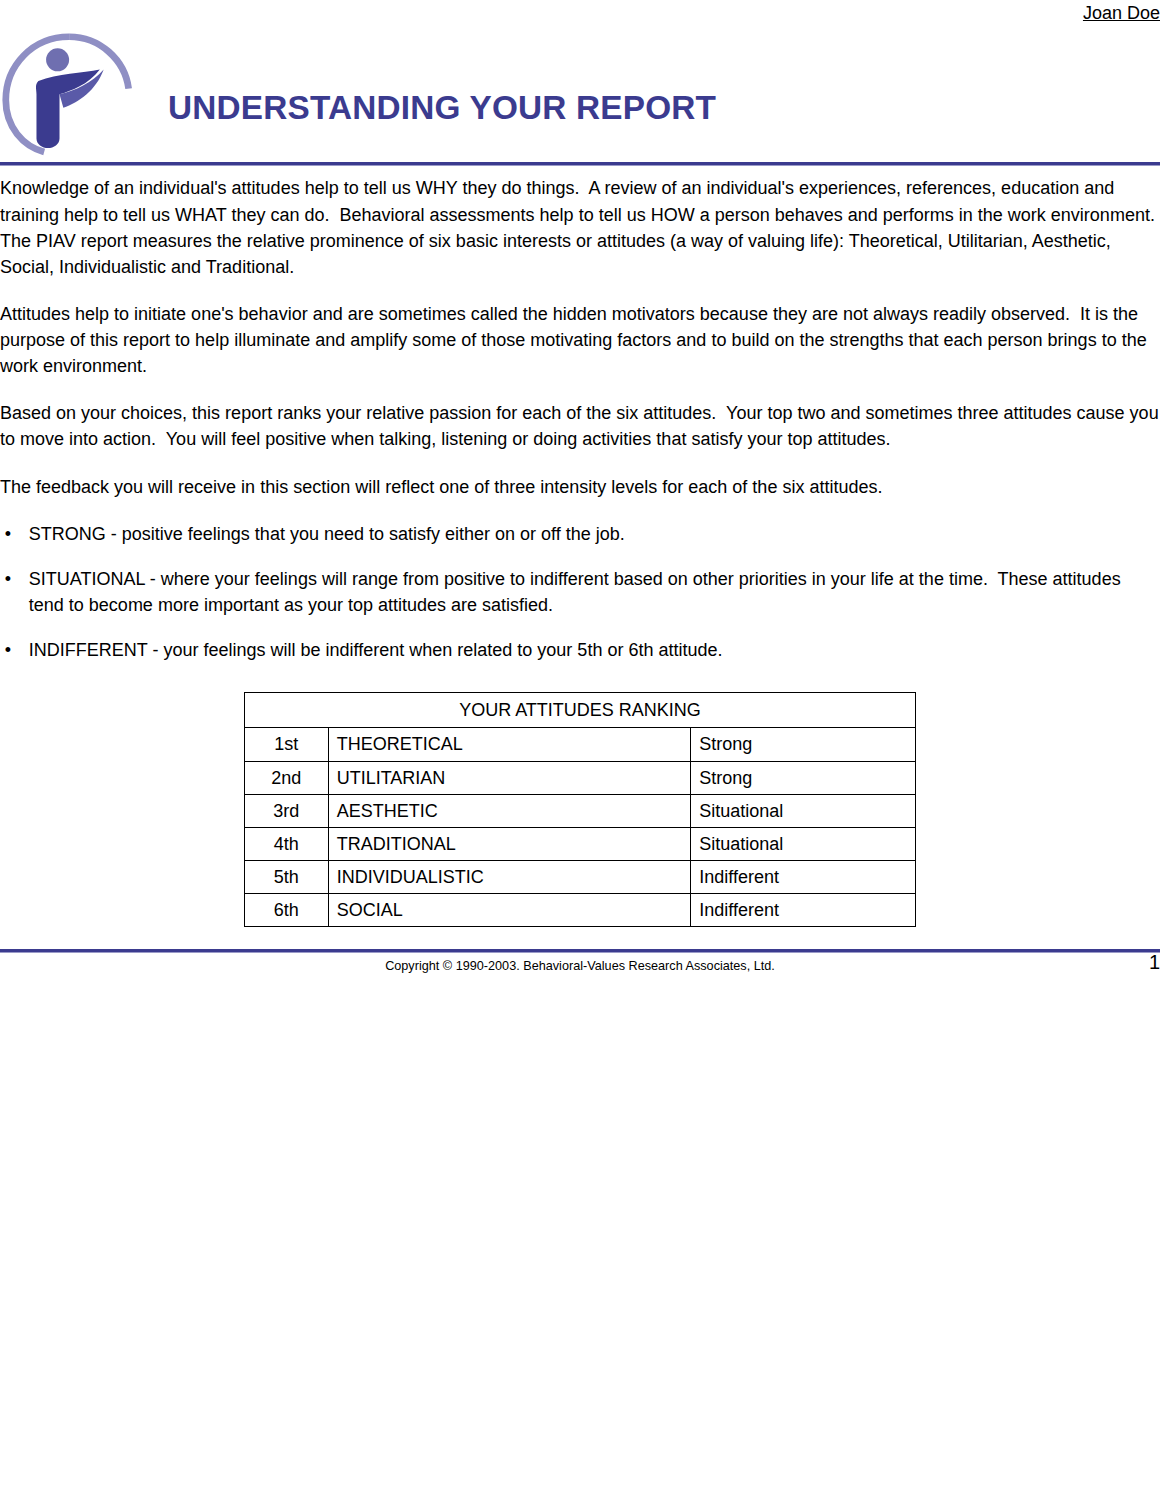Joan Doe
UNDERSTANDING YOUR REPORT
Knowledge of an individual's attitudes help to tell us WHY they do things. A review of an individual's experiences, references, education and training help to tell us WHAT they can do. Behavioral assessments help to tell us HOW a person behaves and performs in the work environment. The PIAV report measures the relative prominence of six basic interests or attitudes (a way of valuing life): Theoretical, Utilitarian, Aesthetic, Social, Individualistic and Traditional.
Attitudes help to initiate one's behavior and are sometimes called the hidden motivators because they are not always readily observed. It is the purpose of this report to help illuminate and amplify some of those motivating factors and to build on the strengths that each person brings to the work environment.
Based on your choices, this report ranks your relative passion for each of the six attitudes. Your top two and sometimes three attitudes cause you to move into action. You will feel positive when talking, listening or doing activities that satisfy your top attitudes.
The feedback you will receive in this section will reflect one of three intensity levels for each of the six attitudes.
STRONG - positive feelings that you need to satisfy either on or off the job.
SITUATIONAL - where your feelings will range from positive to indifferent based on other priorities in your life at the time. These attitudes tend to become more important as your top attitudes are satisfied.
INDIFFERENT - your feelings will be indifferent when related to your 5th or 6th attitude.
| YOUR ATTITUDES RANKING |
| --- |
| 1st | THEORETICAL | Strong |
| 2nd | UTILITARIAN | Strong |
| 3rd | AESTHETIC | Situational |
| 4th | TRADITIONAL | Situational |
| 5th | INDIVIDUALISTIC | Indifferent |
| 6th | SOCIAL | Indifferent |
Copyright © 1990-2003. Behavioral-Values Research Associates, Ltd.
1